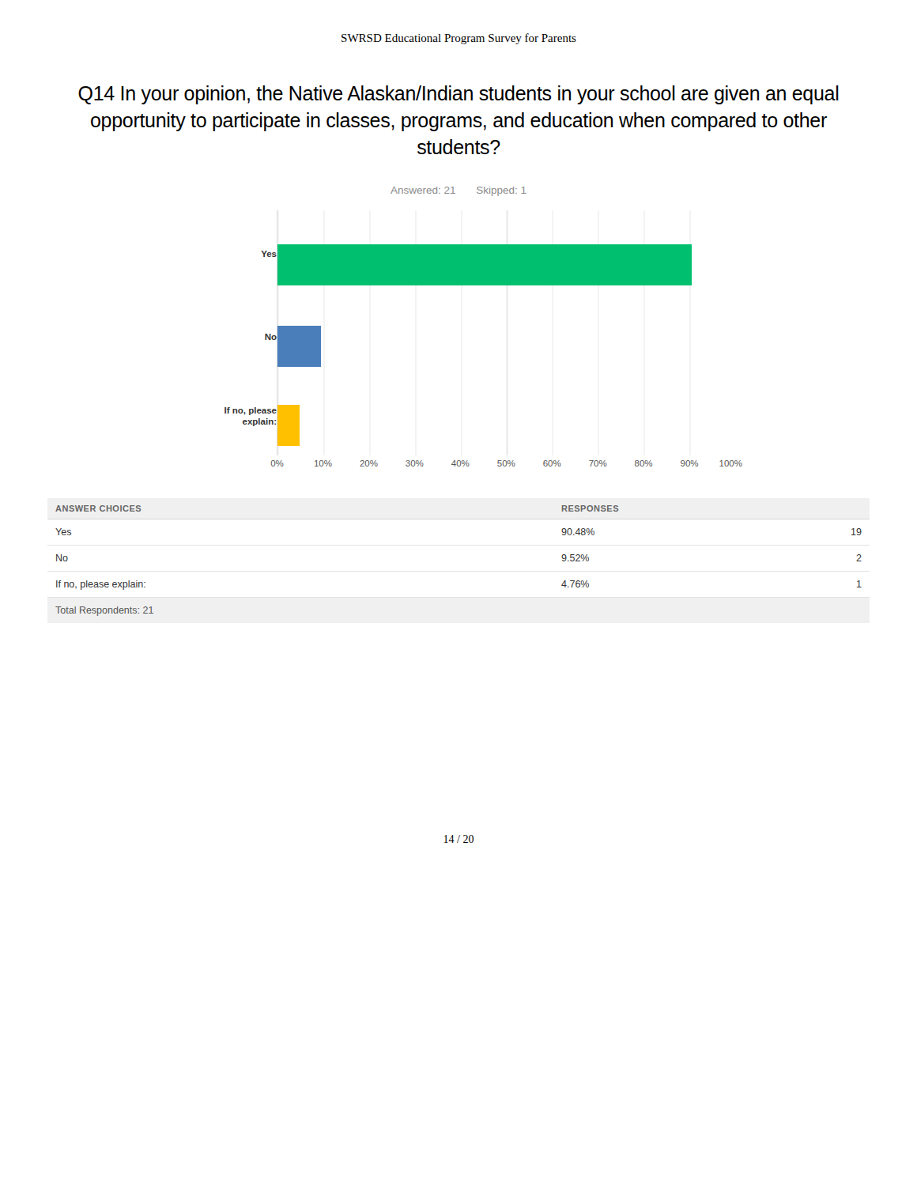SWRSD Educational Program Survey for Parents
Q14 In your opinion, the Native Alaskan/Indian students in your school are given an equal opportunity to participate in classes, programs, and education when compared to other students?
Answered: 21 Skipped: 1
| Yes | |
| No | |
| If no, please explain: | |
| | 0% 10% 20% 30% 40% 50% 60% 70% 80% 90% 100% |
| ANSWER CHOICES | RESPONSES |
| --- | --- |
| Yes | 90.48% | 19 |
| No | 9.52% | 2 |
| If no, please explain: | 4.76% | 1 |
| Total Respondents: 21 | | |
14 / 20